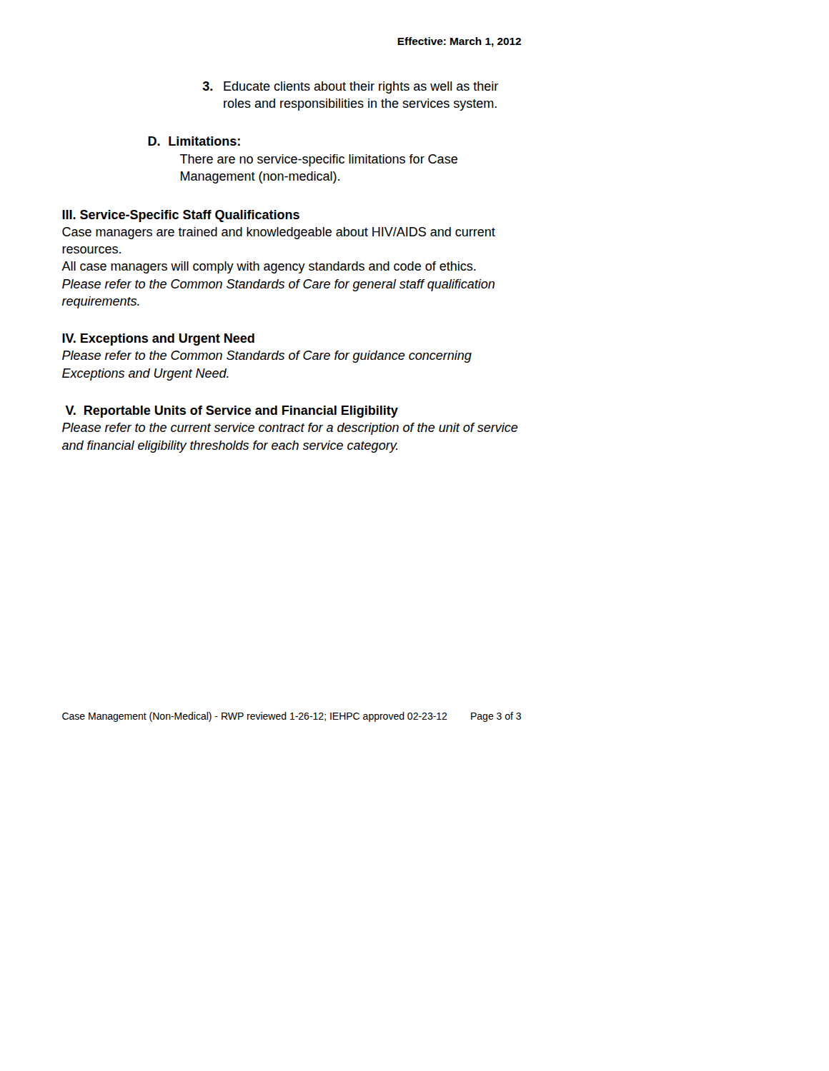Effective: March 1, 2012
3. Educate clients about their rights as well as their roles and responsibilities in the services system.
D. Limitations:
There are no service-specific limitations for Case Management (non-medical).
III. Service-Specific Staff Qualifications
Case managers are trained and knowledgeable about HIV/AIDS and current resources.
All case managers will comply with agency standards and code of ethics.
Please refer to the Common Standards of Care for general staff qualification requirements.
IV. Exceptions and Urgent Need
Please refer to the Common Standards of Care for guidance concerning Exceptions and Urgent Need.
V. Reportable Units of Service and Financial Eligibility
Please refer to the current service contract for a description of the unit of service and financial eligibility thresholds for each service category.
Case Management (Non-Medical) - RWP reviewed 1-26-12; IEHPC approved 02-23-12 Page 3 of 3